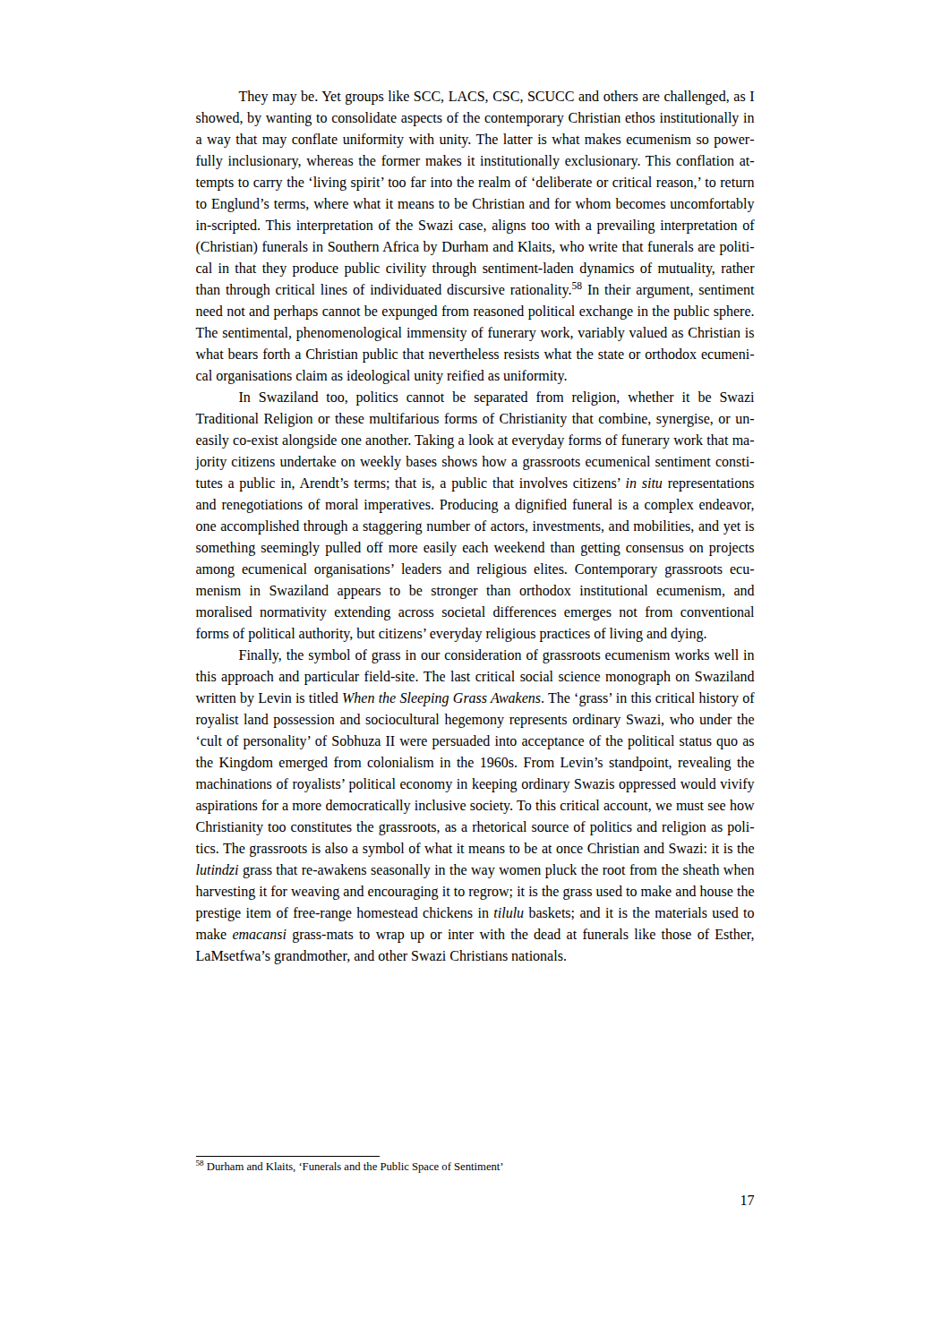They may be. Yet groups like SCC, LACS, CSC, SCUCC and others are challenged, as I showed, by wanting to consolidate aspects of the contemporary Christian ethos institutionally in a way that may conflate uniformity with unity. The latter is what makes ecumenism so powerfully inclusionary, whereas the former makes it institutionally exclusionary. This conflation attempts to carry the ‘living spirit’ too far into the realm of ‘deliberate or critical reason,’ to return to Englund’s terms, where what it means to be Christian and for whom becomes uncomfortably in-scripted. This interpretation of the Swazi case, aligns too with a prevailing interpretation of (Christian) funerals in Southern Africa by Durham and Klaits, who write that funerals are political in that they produce public civility through sentiment-laden dynamics of mutuality, rather than through critical lines of individuated discursive rationality.58 In their argument, sentiment need not and perhaps cannot be expunged from reasoned political exchange in the public sphere. The sentimental, phenomenological immensity of funerary work, variably valued as Christian is what bears forth a Christian public that nevertheless resists what the state or orthodox ecumenical organisations claim as ideological unity reified as uniformity.
In Swaziland too, politics cannot be separated from religion, whether it be Swazi Traditional Religion or these multifarious forms of Christianity that combine, synergise, or uneasily co-exist alongside one another. Taking a look at everyday forms of funerary work that majority citizens undertake on weekly bases shows how a grassroots ecumenical sentiment constitutes a public in, Arendt’s terms; that is, a public that involves citizens’ in situ representations and renegotiations of moral imperatives. Producing a dignified funeral is a complex endeavor, one accomplished through a staggering number of actors, investments, and mobilities, and yet is something seemingly pulled off more easily each weekend than getting consensus on projects among ecumenical organisations’ leaders and religious elites. Contemporary grassroots ecumenism in Swaziland appears to be stronger than orthodox institutional ecumenism, and moralised normativity extending across societal differences emerges not from conventional forms of political authority, but citizens’ everyday religious practices of living and dying.
Finally, the symbol of grass in our consideration of grassroots ecumenism works well in this approach and particular field-site. The last critical social science monograph on Swaziland written by Levin is titled When the Sleeping Grass Awakens. The ‘grass’ in this critical history of royalist land possession and sociocultural hegemony represents ordinary Swazi, who under the ‘cult of personality’ of Sobhuza II were persuaded into acceptance of the political status quo as the Kingdom emerged from colonialism in the 1960s. From Levin’s standpoint, revealing the machinations of royalists’ political economy in keeping ordinary Swazis oppressed would vivify aspirations for a more democratically inclusive society. To this critical account, we must see how Christianity too constitutes the grassroots, as a rhetorical source of politics and religion as politics. The grassroots is also a symbol of what it means to be at once Christian and Swazi: it is the lutindzi grass that re-awakens seasonally in the way women pluck the root from the sheath when harvesting it for weaving and encouraging it to regrow; it is the grass used to make and house the prestige item of free-range homestead chickens in tilulu baskets; and it is the materials used to make emacansi grass-mats to wrap up or inter with the dead at funerals like those of Esther, LaMsetfwa’s grandmother, and other Swazi Christians nationals.
58 Durham and Klaits, ‘Funerals and the Public Space of Sentiment’
17